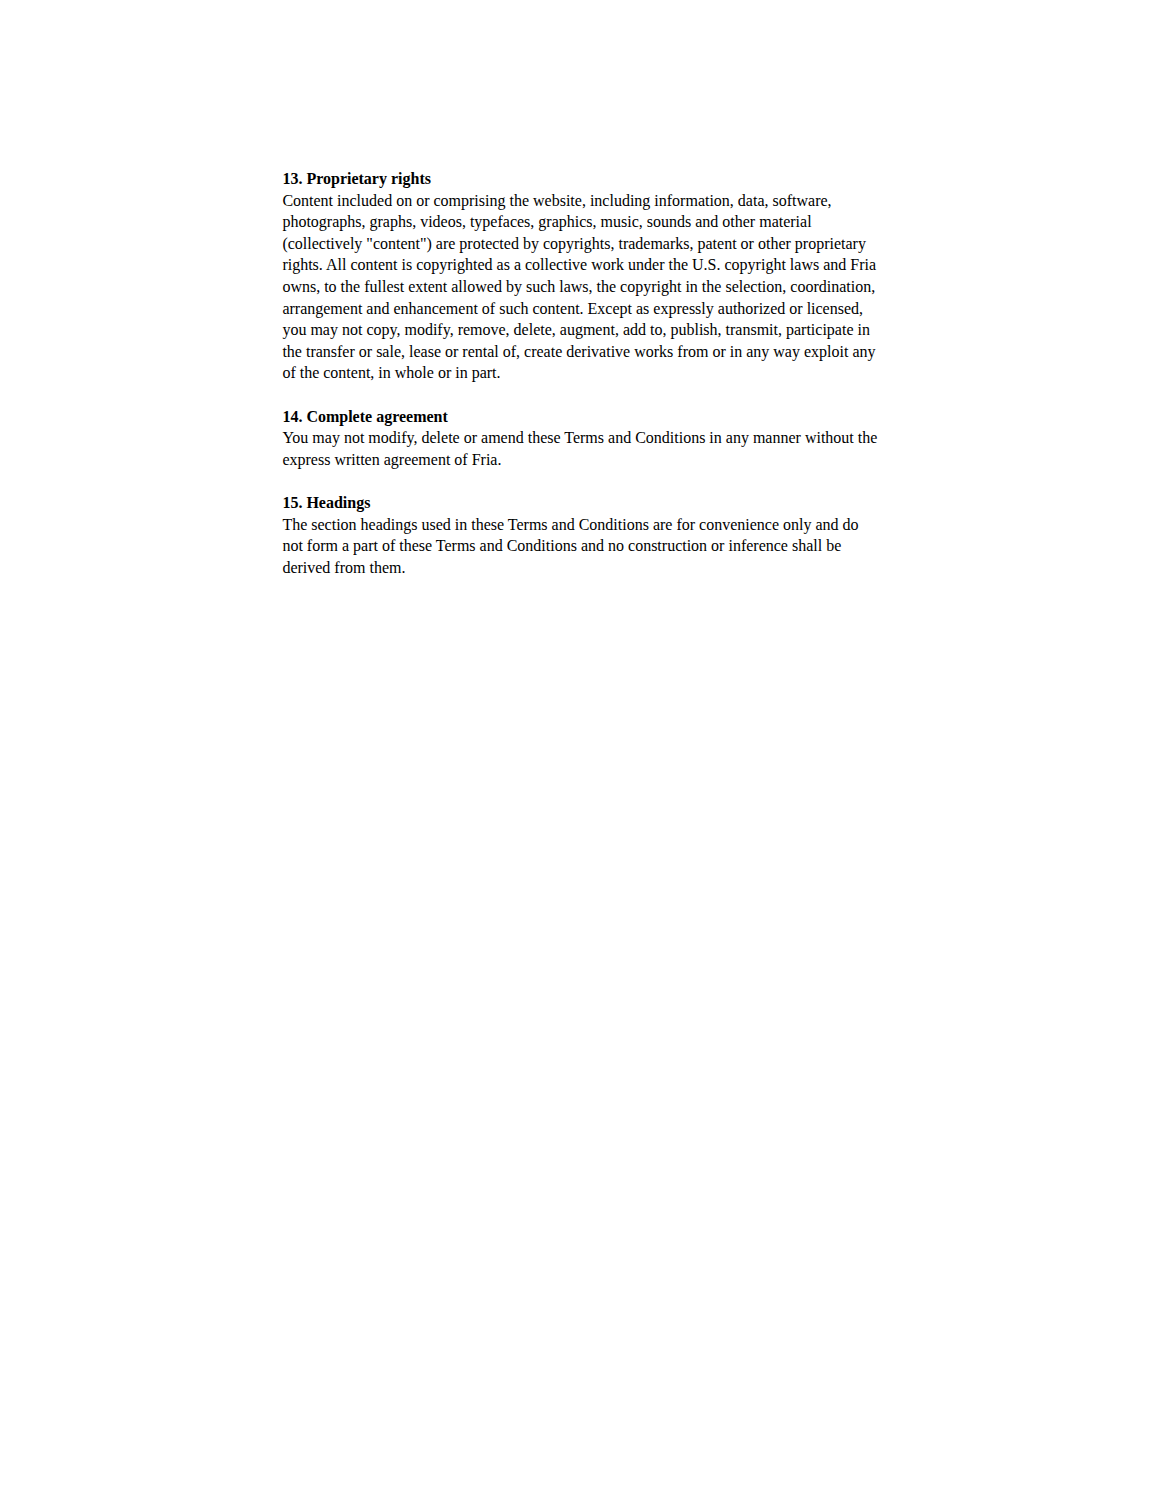13. Proprietary rights
Content included on or comprising the website, including information, data, software, photographs, graphs, videos, typefaces, graphics, music, sounds and other material (collectively "content") are protected by copyrights, trademarks, patent or other proprietary rights. All content is copyrighted as a collective work under the U.S. copyright laws and Fria owns, to the fullest extent allowed by such laws, the copyright in the selection, coordination, arrangement and enhancement of such content. Except as expressly authorized or licensed, you may not copy, modify, remove, delete, augment, add to, publish, transmit, participate in the transfer or sale, lease or rental of, create derivative works from or in any way exploit any of the content, in whole or in part.
14. Complete agreement
You may not modify, delete or amend these Terms and Conditions in any manner without the express written agreement of Fria.
15. Headings
The section headings used in these Terms and Conditions are for convenience only and do not form a part of these Terms and Conditions and no construction or inference shall be derived from them.